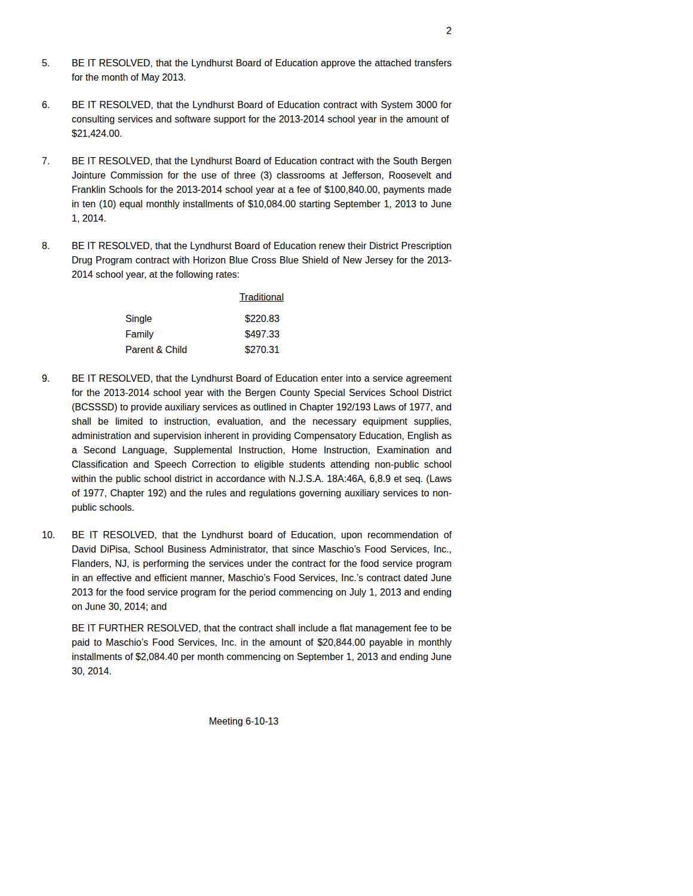2
5.
BE IT RESOLVED, that the Lyndhurst Board of Education approve the attached transfers for the month of May 2013.
6.
BE IT RESOLVED, that the Lyndhurst Board of Education contract with System 3000 for consulting services and software support for the 2013-2014 school year in the amount of $21,424.00.
7.
BE IT RESOLVED, that the Lyndhurst Board of Education contract with the South Bergen Jointure Commission for the use of three (3) classrooms at Jefferson, Roosevelt and Franklin Schools for the 2013-2014 school year at a fee of $100,840.00, payments made in ten (10) equal monthly installments of $10,084.00 starting September 1, 2013 to June 1, 2014.
8.
BE IT RESOLVED, that the Lyndhurst Board of Education renew their District Prescription Drug Program contract with Horizon Blue Cross Blue Shield of New Jersey for the 2013-2014 school year, at the following rates:
Traditional
| Single | $220.83 |
| Family | $497.33 |
| Parent & Child | $270.31 |
9.
BE IT RESOLVED, that the Lyndhurst Board of Education enter into a service agreement for the 2013-2014 school year with the Bergen County Special Services School District (BCSSSD) to provide auxiliary services as outlined in Chapter 192/193 Laws of 1977, and shall be limited to instruction, evaluation, and the necessary equipment supplies, administration and supervision inherent in providing Compensatory Education, English as a Second Language, Supplemental Instruction, Home Instruction, Examination and Classification and Speech Correction to eligible students attending non-public school within the public school district in accordance with N.J.S.A. 18A:46A, 6,8.9 et seq. (Laws of 1977, Chapter 192) and the rules and regulations governing auxiliary services to non-public schools.
10.
BE IT RESOLVED, that the Lyndhurst board of Education, upon recommendation of David DiPisa, School Business Administrator, that since Maschio’s Food Services, Inc., Flanders, NJ, is performing the services under the contract for the food service program in an effective and efficient manner, Maschio’s Food Services, Inc.’s contract dated June 2013 for the food service program for the period commencing on July 1, 2013 and ending on June 30, 2014; and
BE IT FURTHER RESOLVED, that the contract shall include a flat management fee to be paid to Maschio’s Food Services, Inc. in the amount of $20,844.00 payable in monthly installments of $2,084.40 per month commencing on September 1, 2013 and ending June 30, 2014.
Meeting 6-10-13